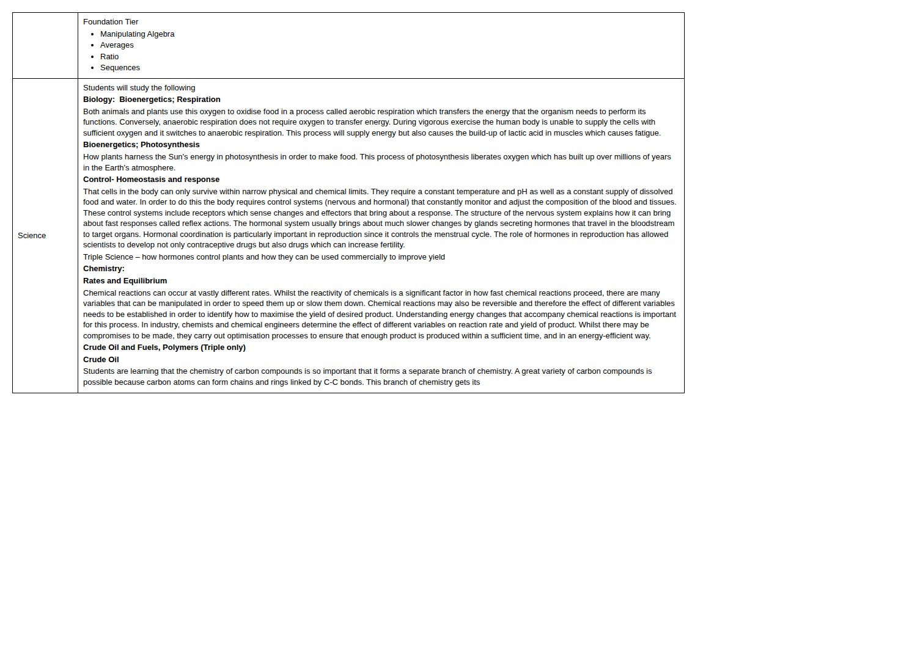| | Foundation Tier Manipulating Algebra Averages Ratio Sequences |
| Science | Students will study the following Biology: Bioenergetics; Respiration Both animals and plants use this oxygen to oxidise food in a process called aerobic respiration which transfers the energy that the organism needs to perform its functions. Conversely, anaerobic respiration does not require oxygen to transfer energy. During vigorous exercise the human body is unable to supply the cells with sufficient oxygen and it switches to anaerobic respiration. This process will supply energy but also causes the build-up of lactic acid in muscles which causes fatigue. Bioenergetics; Photosynthesis How plants harness the Sun's energy in photosynthesis in order to make food. This process of photosynthesis liberates oxygen which has built up over millions of years in the Earth's atmosphere. Control- Homeostasis and response That cells in the body can only survive within narrow physical and chemical limits. They require a constant temperature and pH as well as a constant supply of dissolved food and water. In order to do this the body requires control systems (nervous and hormonal) that constantly monitor and adjust the composition of the blood and tissues. These control systems include receptors which sense changes and effectors that bring about a response. The structure of the nervous system explains how it can bring about fast responses called reflex actions. The hormonal system usually brings about much slower changes by glands secreting hormones that travel in the bloodstream to target organs. Hormonal coordination is particularly important in reproduction since it controls the menstrual cycle. The role of hormones in reproduction has allowed scientists to develop not only contraceptive drugs but also drugs which can increase fertility. Triple Science – how hormones control plants and how they can be used commercially to improve yield Chemistry: Rates and Equilibrium Chemical reactions can occur at vastly different rates. Whilst the reactivity of chemicals is a significant factor in how fast chemical reactions proceed, there are many variables that can be manipulated in order to speed them up or slow them down. Chemical reactions may also be reversible and therefore the effect of different variables needs to be established in order to identify how to maximise the yield of desired product. Understanding energy changes that accompany chemical reactions is important for this process. In industry, chemists and chemical engineers determine the effect of different variables on reaction rate and yield of product. Whilst there may be compromises to be made, they carry out optimisation processes to ensure that enough product is produced within a sufficient time, and in an energy-efficient way. Crude Oil and Fuels, Polymers (Triple only) Crude Oil Students are learning that the chemistry of carbon compounds is so important that it forms a separate branch of chemistry. A great variety of carbon compounds is possible because carbon atoms can form chains and rings linked by C-C bonds. This branch of chemistry gets its |